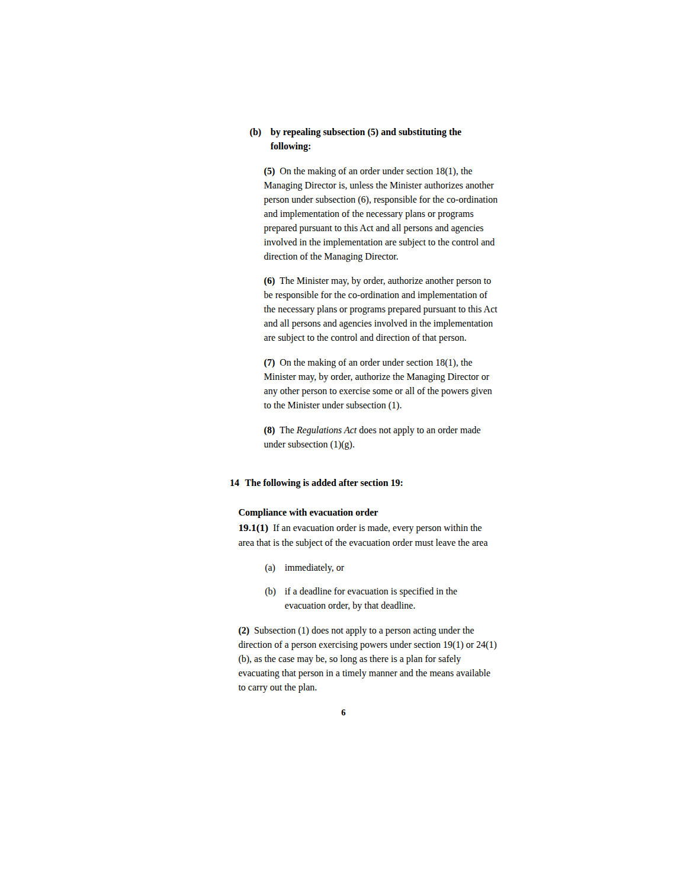(b) by repealing subsection (5) and substituting the following:
(5) On the making of an order under section 18(1), the Managing Director is, unless the Minister authorizes another person under subsection (6), responsible for the co-ordination and implementation of the necessary plans or programs prepared pursuant to this Act and all persons and agencies involved in the implementation are subject to the control and direction of the Managing Director.
(6) The Minister may, by order, authorize another person to be responsible for the co-ordination and implementation of the necessary plans or programs prepared pursuant to this Act and all persons and agencies involved in the implementation are subject to the control and direction of that person.
(7) On the making of an order under section 18(1), the Minister may, by order, authorize the Managing Director or any other person to exercise some or all of the powers given to the Minister under subsection (1).
(8) The Regulations Act does not apply to an order made under subsection (1)(g).
14 The following is added after section 19:
Compliance with evacuation order
19.1(1) If an evacuation order is made, every person within the area that is the subject of the evacuation order must leave the area
(a) immediately, or
(b) if a deadline for evacuation is specified in the evacuation order, by that deadline.
(2) Subsection (1) does not apply to a person acting under the direction of a person exercising powers under section 19(1) or 24(1)(b), as the case may be, so long as there is a plan for safely evacuating that person in a timely manner and the means available to carry out the plan.
6